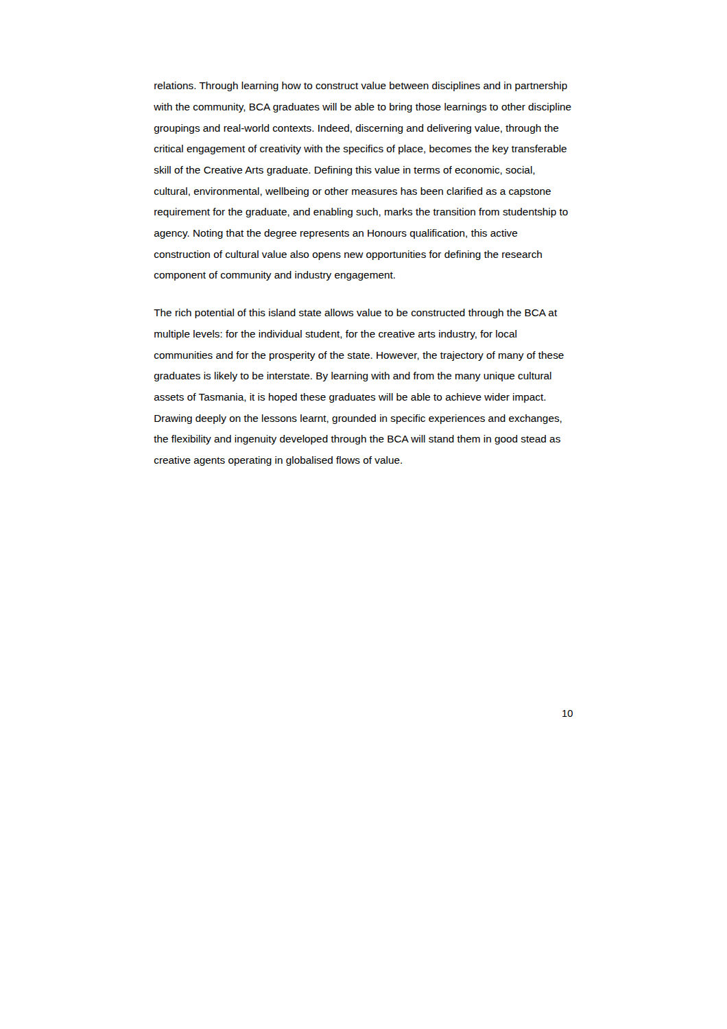relations. Through learning how to construct value between disciplines and in partnership with the community, BCA graduates will be able to bring those learnings to other discipline groupings and real-world contexts. Indeed, discerning and delivering value, through the critical engagement of creativity with the specifics of place, becomes the key transferable skill of the Creative Arts graduate. Defining this value in terms of economic, social, cultural, environmental, wellbeing or other measures has been clarified as a capstone requirement for the graduate, and enabling such, marks the transition from studentship to agency. Noting that the degree represents an Honours qualification, this active construction of cultural value also opens new opportunities for defining the research component of community and industry engagement.
The rich potential of this island state allows value to be constructed through the BCA at multiple levels: for the individual student, for the creative arts industry, for local communities and for the prosperity of the state. However, the trajectory of many of these graduates is likely to be interstate. By learning with and from the many unique cultural assets of Tasmania, it is hoped these graduates will be able to achieve wider impact. Drawing deeply on the lessons learnt, grounded in specific experiences and exchanges, the flexibility and ingenuity developed through the BCA will stand them in good stead as creative agents operating in globalised flows of value.
10